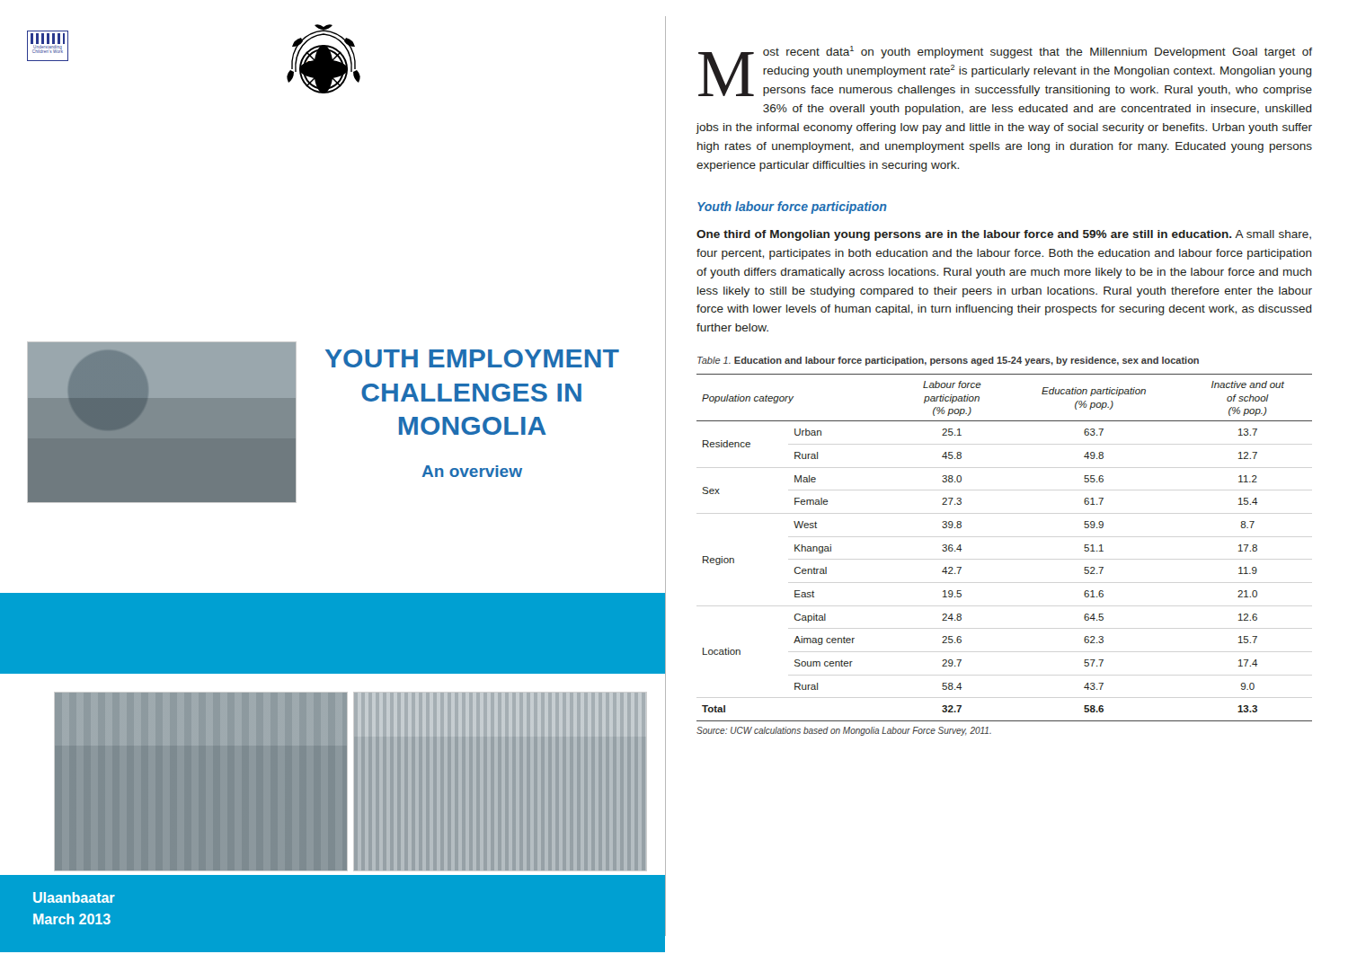Understanding Children's Work
ILO
YOUTH EMPLOYMENT
CHALLENGES IN
MONGOLIA
An overview
Ulaanbaatar
March 2013
Most recent data1 on youth employment suggest that the Millennium Development Goal target of reducing youth unemployment rate2 is particularly relevant in the Mongolian context. Mongolian young persons face numerous challenges in successfully transitioning to work. Rural youth, who comprise 36% of the overall youth population, are less educated and are concentrated in insecure, unskilled jobs in the informal economy offering low pay and little in the way of social security or benefits. Urban youth suffer high rates of unemployment, and unemployment spells are long in duration for many. Educated young persons experience particular difficulties in securing work.
Youth labour force participation
One third of Mongolian young persons are in the labour force and 59% are still in education. A small share, four percent, participates in both education and the labour force. Both the education and labour force participation of youth differs dramatically across locations. Rural youth are much more likely to be in the labour force and much less likely to still be studying compared to their peers in urban locations. Rural youth therefore enter the labour force with lower levels of human capital, in turn influencing their prospects for securing decent work, as discussed further below.
Table 1. Education and labour force participation, persons aged 15-24 years, by residence, sex and location
| Population category | Labour force participation (% pop.) | Education participation (% pop.) | Inactive and out of school (% pop.) |
| --- | --- | --- | --- |
| Residence | Urban | 25.1 | 63.7 | 13.7 |
| Rural | 45.8 | 49.8 | 12.7 |
| Sex | Male | 38.0 | 55.6 | 11.2 |
| Female | 27.3 | 61.7 | 15.4 |
| Region | West | 39.8 | 59.9 | 8.7 |
| Khangai | 36.4 | 51.1 | 17.8 |
| Central | 42.7 | 52.7 | 11.9 |
| East | 19.5 | 61.6 | 21.0 |
| Location | Capital | 24.8 | 64.5 | 12.6 |
| Aimag center | 25.6 | 62.3 | 15.7 |
| Soum center | 29.7 | 57.7 | 17.4 |
| Rural | 58.4 | 43.7 | 9.0 |
| Total | 32.7 | 58.6 | 13.3 |
Source: UCW calculations based on Mongolia Labour Force Survey, 2011.